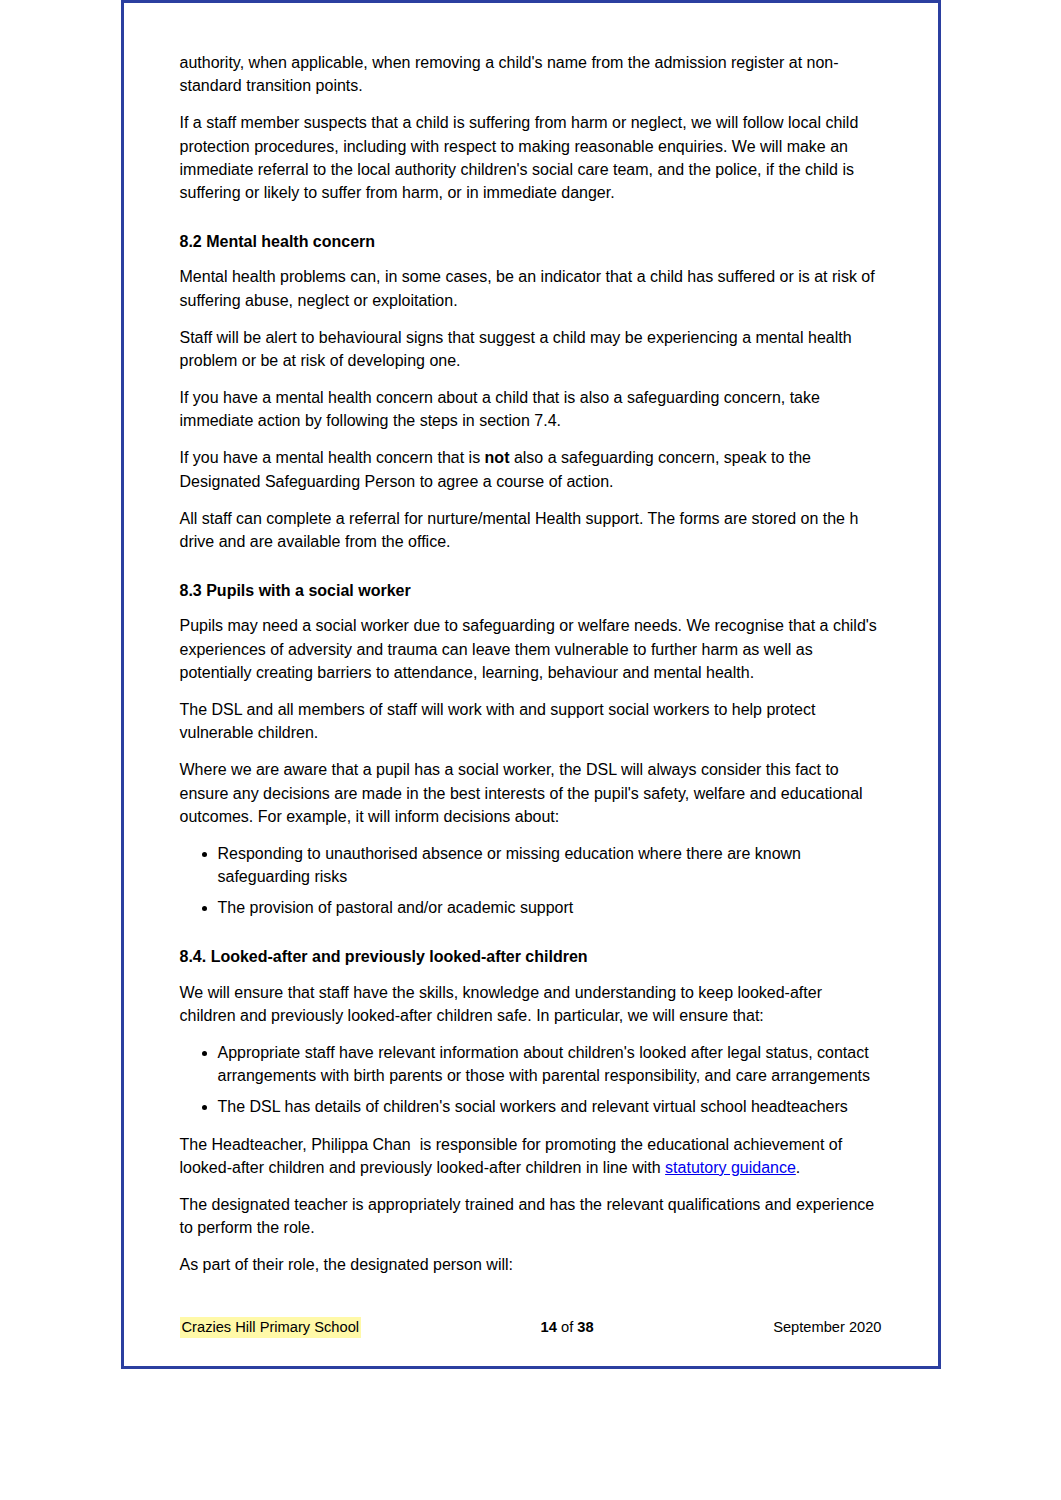authority, when applicable, when removing a child's name from the admission register at non-standard transition points.
If a staff member suspects that a child is suffering from harm or neglect, we will follow local child protection procedures, including with respect to making reasonable enquiries. We will make an immediate referral to the local authority children's social care team, and the police, if the child is suffering or likely to suffer from harm, or in immediate danger.
8.2 Mental health concern
Mental health problems can, in some cases, be an indicator that a child has suffered or is at risk of suffering abuse, neglect or exploitation.
Staff will be alert to behavioural signs that suggest a child may be experiencing a mental health problem or be at risk of developing one.
If you have a mental health concern about a child that is also a safeguarding concern, take immediate action by following the steps in section 7.4.
If you have a mental health concern that is not also a safeguarding concern, speak to the Designated Safeguarding Person to agree a course of action.
All staff can complete a referral for nurture/mental Health support. The forms are stored on the h drive and are available from the office.
8.3 Pupils with a social worker
Pupils may need a social worker due to safeguarding or welfare needs. We recognise that a child's experiences of adversity and trauma can leave them vulnerable to further harm as well as potentially creating barriers to attendance, learning, behaviour and mental health.
The DSL and all members of staff will work with and support social workers to help protect vulnerable children.
Where we are aware that a pupil has a social worker, the DSL will always consider this fact to ensure any decisions are made in the best interests of the pupil's safety, welfare and educational outcomes. For example, it will inform decisions about:
Responding to unauthorised absence or missing education where there are known safeguarding risks
The provision of pastoral and/or academic support
8.4. Looked-after and previously looked-after children
We will ensure that staff have the skills, knowledge and understanding to keep looked-after children and previously looked-after children safe. In particular, we will ensure that:
Appropriate staff have relevant information about children's looked after legal status, contact arrangements with birth parents or those with parental responsibility, and care arrangements
The DSL has details of children's social workers and relevant virtual school headteachers
The Headteacher, Philippa Chan is responsible for promoting the educational achievement of looked-after children and previously looked-after children in line with statutory guidance.
The designated teacher is appropriately trained and has the relevant qualifications and experience to perform the role.
As part of their role, the designated person will:
Crazies Hill Primary School
14 of 38
September 2020